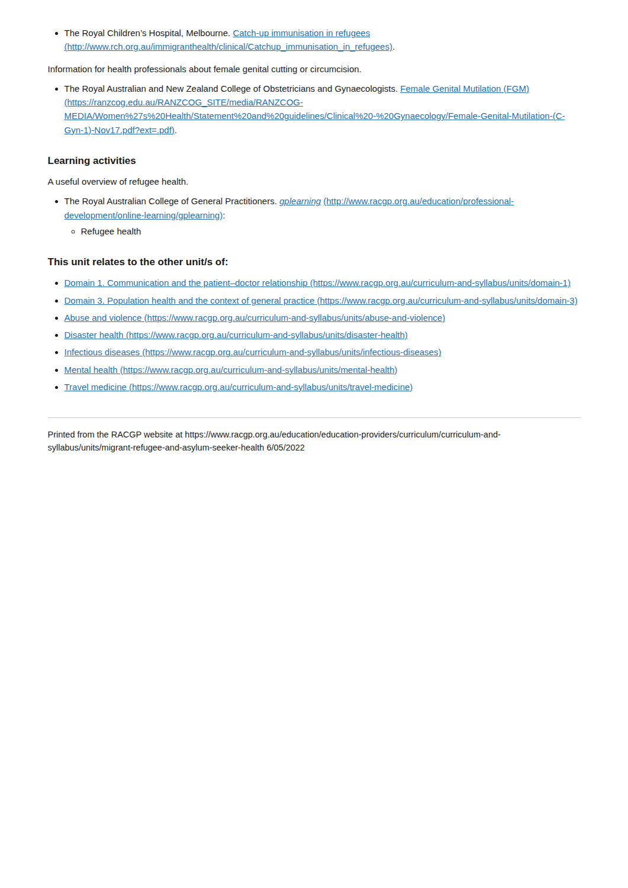The Royal Children’s Hospital, Melbourne. Catch-up immunisation in refugees (http://www.rch.org.au/immigranthealth/clinical/Catchup_immunisation_in_refugees).
Information for health professionals about female genital cutting or circumcision.
The Royal Australian and New Zealand College of Obstetricians and Gynaecologists. Female Genital Mutilation (FGM) (https://ranzcog.edu.au/RANZCOG_SITE/media/RANZCOG-MEDIA/Women%27s%20Health/Statement%20and%20guidelines/Clinical%20-%20Gynaecology/Female-Genital-Mutilation-(C-Gyn-1)-Nov17.pdf?ext=.pdf).
Learning activities
A useful overview of refugee health.
The Royal Australian College of General Practitioners. gplearning (http://www.racgp.org.au/education/professional-development/online-learning/gplearning):
Refugee health
This unit relates to the other unit/s of:
Domain 1. Communication and the patient–doctor relationship (https://www.racgp.org.au/curriculum-and-syllabus/units/domain-1)
Domain 3. Population health and the context of general practice (https://www.racgp.org.au/curriculum-and-syllabus/units/domain-3)
Abuse and violence (https://www.racgp.org.au/curriculum-and-syllabus/units/abuse-and-violence)
Disaster health (https://www.racgp.org.au/curriculum-and-syllabus/units/disaster-health)
Infectious diseases (https://www.racgp.org.au/curriculum-and-syllabus/units/infectious-diseases)
Mental health (https://www.racgp.org.au/curriculum-and-syllabus/units/mental-health)
Travel medicine (https://www.racgp.org.au/curriculum-and-syllabus/units/travel-medicine)
Printed from the RACGP website at https://www.racgp.org.au/education/education-providers/curriculum/curriculum-and-syllabus/units/migrant-refugee-and-asylum-seeker-health 6/05/2022